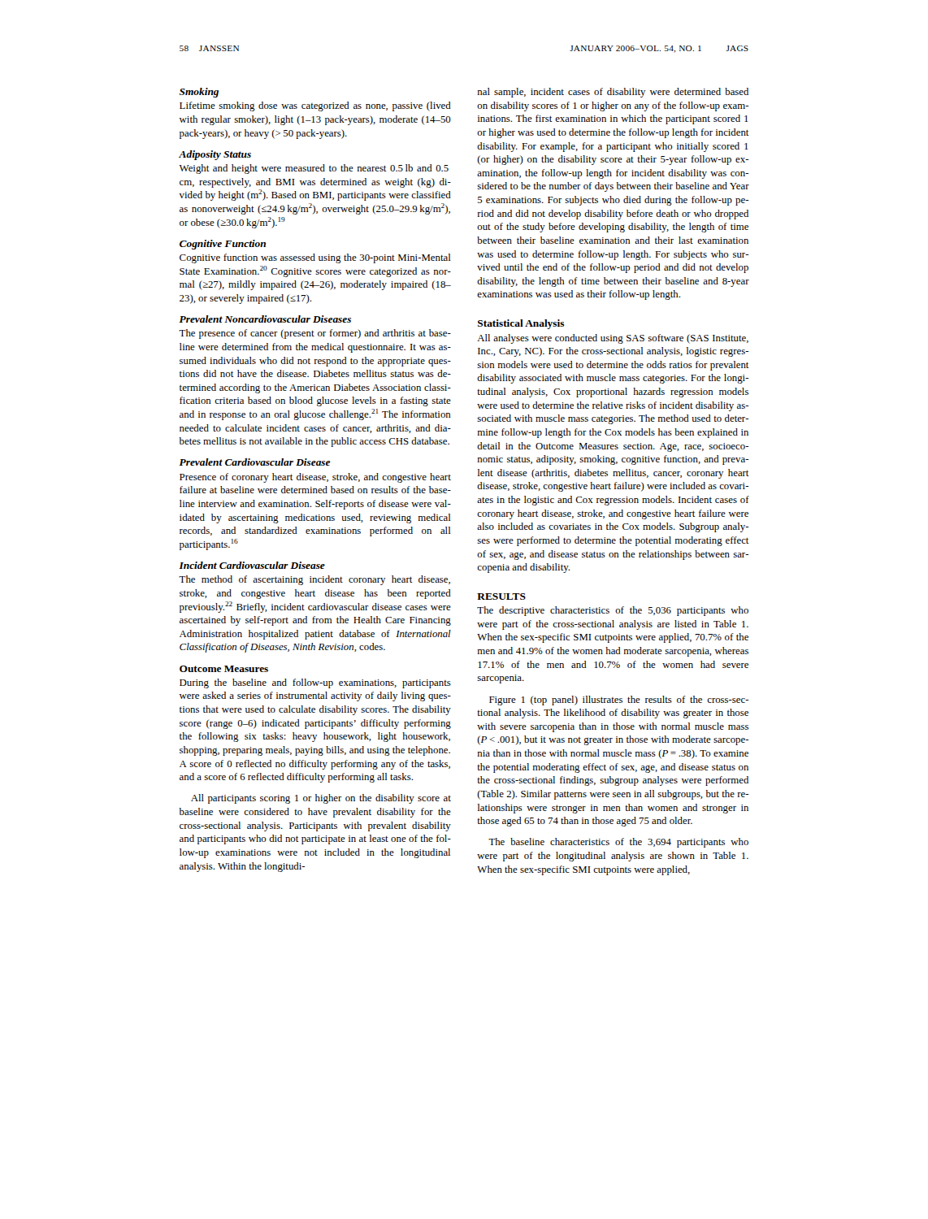58 JANSSEN JANUARY 2006–VOL. 54, NO. 1JAGS
Smoking
Lifetime smoking dose was categorized as none, passive (lived with regular smoker), light (1–13 pack-years), moderate (14–50 pack-years), or heavy (> 50 pack-years).
Adiposity Status
Weight and height were measured to the nearest 0.5 lb and 0.5 cm, respectively, and BMI was determined as weight (kg) divided by height (m2). Based on BMI, participants were classified as nonoverweight (≤24.9 kg/m2), overweight (25.0–29.9 kg/m2), or obese (≥30.0 kg/m2).19
Cognitive Function
Cognitive function was assessed using the 30-point Mini-Mental State Examination.20 Cognitive scores were categorized as normal (≥27), mildly impaired (24–26), moderately impaired (18–23), or severely impaired (≤17).
Prevalent Noncardiovascular Diseases
The presence of cancer (present or former) and arthritis at baseline were determined from the medical questionnaire. It was assumed individuals who did not respond to the appropriate questions did not have the disease. Diabetes mellitus status was determined according to the American Diabetes Association classification criteria based on blood glucose levels in a fasting state and in response to an oral glucose challenge.21 The information needed to calculate incident cases of cancer, arthritis, and diabetes mellitus is not available in the public access CHS database.
Prevalent Cardiovascular Disease
Presence of coronary heart disease, stroke, and congestive heart failure at baseline were determined based on results of the baseline interview and examination. Self-reports of disease were validated by ascertaining medications used, reviewing medical records, and standardized examinations performed on all participants.16
Incident Cardiovascular Disease
The method of ascertaining incident coronary heart disease, stroke, and congestive heart disease has been reported previously.22 Briefly, incident cardiovascular disease cases were ascertained by self-report and from the Health Care Financing Administration hospitalized patient database of International Classification of Diseases, Ninth Revision, codes.
Outcome Measures
During the baseline and follow-up examinations, participants were asked a series of instrumental activity of daily living questions that were used to calculate disability scores. The disability score (range 0–6) indicated participants’ difficulty performing the following six tasks: heavy housework, light housework, shopping, preparing meals, paying bills, and using the telephone. A score of 0 reflected no difficulty performing any of the tasks, and a score of 6 reflected difficulty performing all tasks.
All participants scoring 1 or higher on the disability score at baseline were considered to have prevalent disability for the cross-sectional analysis. Participants with prevalent disability and participants who did not participate in at least one of the follow-up examinations were not included in the longitudinal analysis. Within the longitudi-
nal sample, incident cases of disability were determined based on disability scores of 1 or higher on any of the follow-up examinations. The first examination in which the participant scored 1 or higher was used to determine the follow-up length for incident disability. For example, for a participant who initially scored 1 (or higher) on the disability score at their 5-year follow-up examination, the follow-up length for incident disability was considered to be the number of days between their baseline and Year 5 examinations. For subjects who died during the follow-up period and did not develop disability before death or who dropped out of the study before developing disability, the length of time between their baseline examination and their last examination was used to determine follow-up length. For subjects who survived until the end of the follow-up period and did not develop disability, the length of time between their baseline and 8-year examinations was used as their follow-up length.
Statistical Analysis
All analyses were conducted using SAS software (SAS Institute, Inc., Cary, NC). For the cross-sectional analysis, logistic regression models were used to determine the odds ratios for prevalent disability associated with muscle mass categories. For the longitudinal analysis, Cox proportional hazards regression models were used to determine the relative risks of incident disability associated with muscle mass categories. The method used to determine follow-up length for the Cox models has been explained in detail in the Outcome Measures section. Age, race, socioeconomic status, adiposity, smoking, cognitive function, and prevalent disease (arthritis, diabetes mellitus, cancer, coronary heart disease, stroke, congestive heart failure) were included as covariates in the logistic and Cox regression models. Incident cases of coronary heart disease, stroke, and congestive heart failure were also included as covariates in the Cox models. Subgroup analyses were performed to determine the potential moderating effect of sex, age, and disease status on the relationships between sarcopenia and disability.
RESULTS
The descriptive characteristics of the 5,036 participants who were part of the cross-sectional analysis are listed in Table 1. When the sex-specific SMI cutpoints were applied, 70.7% of the men and 41.9% of the women had moderate sarcopenia, whereas 17.1% of the men and 10.7% of the women had severe sarcopenia.
Figure 1 (top panel) illustrates the results of the cross-sectional analysis. The likelihood of disability was greater in those with severe sarcopenia than in those with normal muscle mass (P < .001), but it was not greater in those with moderate sarcopenia than in those with normal muscle mass (P = .38). To examine the potential moderating effect of sex, age, and disease status on the cross-sectional findings, subgroup analyses were performed (Table 2). Similar patterns were seen in all subgroups, but the relationships were stronger in men than women and stronger in those aged 65 to 74 than in those aged 75 and older.
The baseline characteristics of the 3,694 participants who were part of the longitudinal analysis are shown in Table 1. When the sex-specific SMI cutpoints were applied,